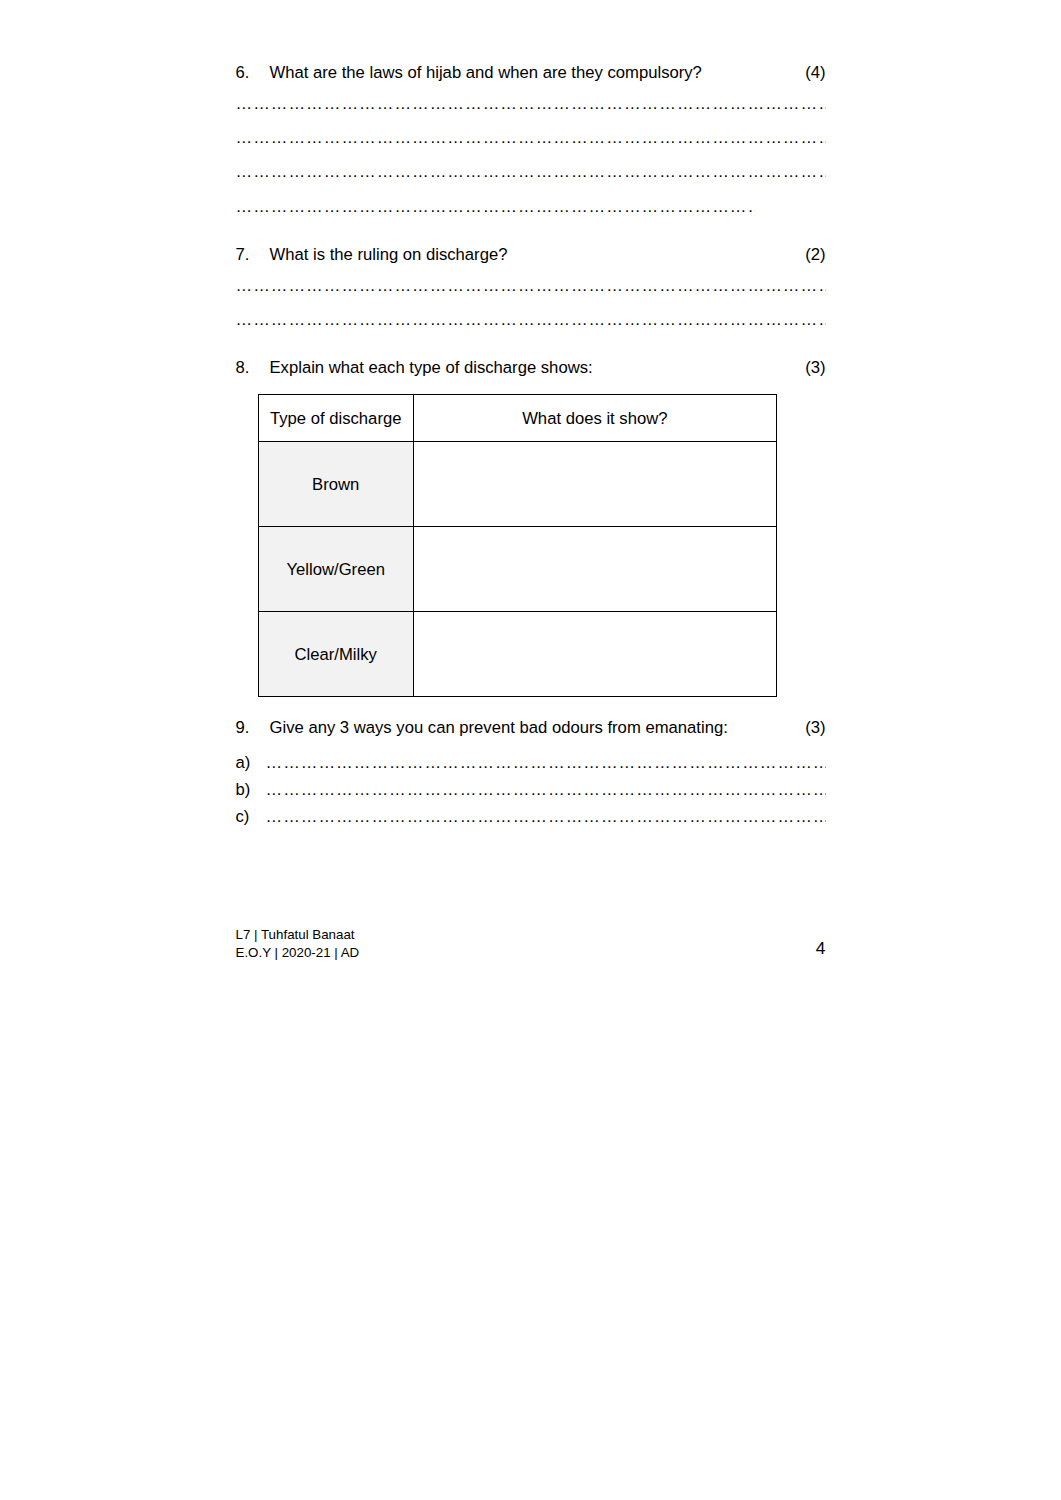6. What are the laws of hijab and when are they compulsory? (4)
……………………………………………………………………………………………………………………………………………………………
……………………………………………………………………………………………………………………………………………………………
……………………………………………………………………………………………………………………………………………………………
…………………………………………………………………………………………………………………………………………………
7. What is the ruling on discharge? (2)
……………………………………………………………………………………………………………………………………………………………
……………………………………………………………………………………………………………………………………………………………
8. Explain what each type of discharge shows: (3)
| Type of discharge | What does it show? |
| --- | --- |
| Brown | |
| Yellow/Green | |
| Clear/Milky | |
9. Give any 3 ways you can prevent bad odours from emanating: (3)
a) …………………………………………………………………………………………………………………………………………
b) …………………………………………………………………………………………………………………………………………
c) …………………………………………………………………………………………………………………………………………
L7 | Tuhfatul Banaat
E.O.Y | 2020-21 | AD
4